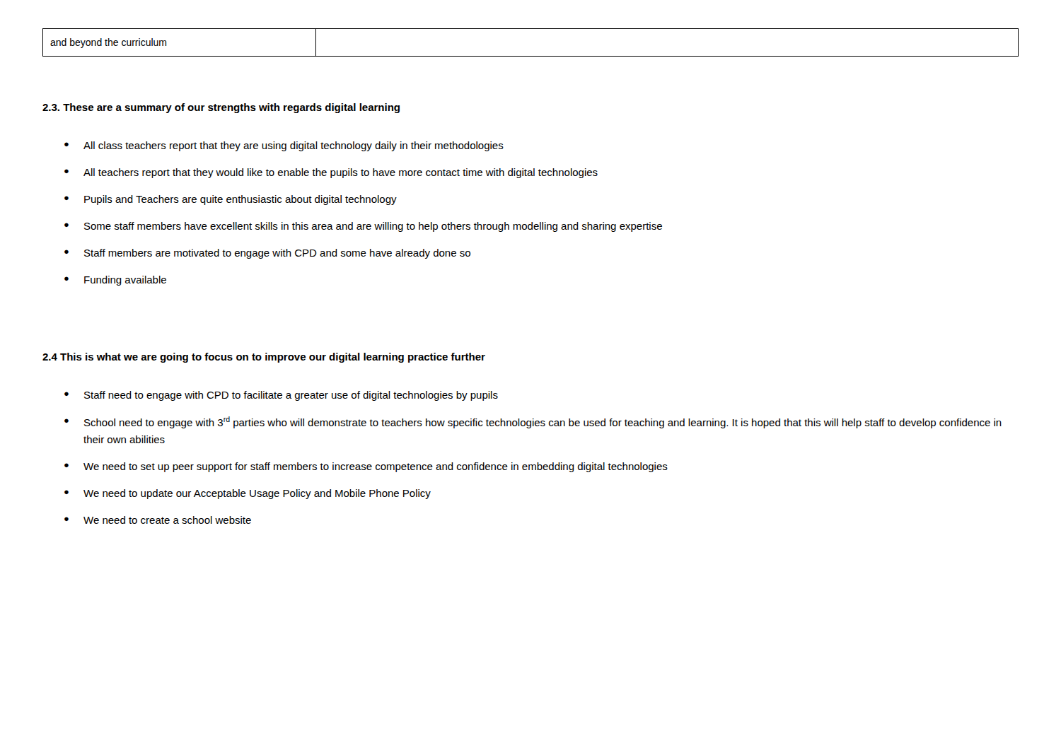| and beyond the curriculum | |
2.3. These are a summary of our strengths with regards digital learning
All class teachers report that they are using digital technology daily in their methodologies
All teachers report that they would like to enable the pupils to have more contact time with digital technologies
Pupils and Teachers are quite enthusiastic about digital technology
Some staff members have excellent skills in this area and are willing to help others through modelling and sharing expertise
Staff members are motivated to engage with CPD and some have already done so
Funding available
2.4 This is what we are going to focus on to improve our digital learning practice further
Staff need to engage with CPD to facilitate a greater use of digital technologies by pupils
School need to engage with 3rd parties who will demonstrate to teachers how specific technologies can be used for teaching and learning. It is hoped that this will help staff to develop confidence in their own abilities
We need to set up peer support for staff members to increase competence and confidence in embedding digital technologies
We need to update our Acceptable Usage Policy and Mobile Phone Policy
We need to create a school website